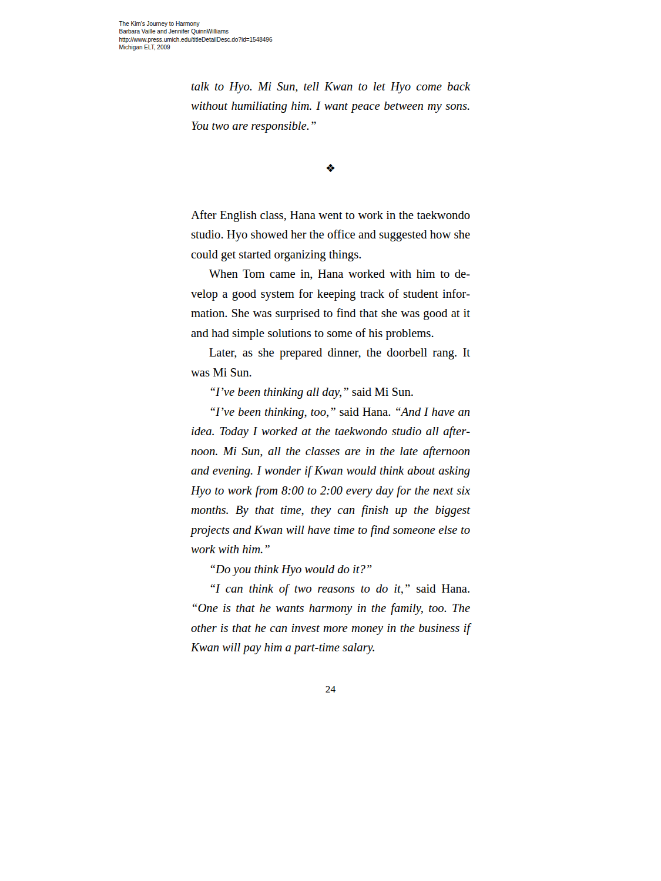The Kim's Journey to Harmony
Barbara Vaille and Jennifer QuinnWilliams
http://www.press.umich.edu/titleDetailDesc.do?id=1548496
Michigan ELT, 2009
talk to Hyo. Mi Sun, tell Kwan to let Hyo come back without humiliating him. I want peace between my sons. You two are responsible.”
❖
After English class, Hana went to work in the tae­kwondo studio. Hyo showed her the office and sug­gested how she could get started organizing things.
When Tom came in, Hana worked with him to develop a good system for keeping track of student information. She was surprised to find that she was good at it and had simple solutions to some of his problems.
Later, as she prepared dinner, the doorbell rang. It was Mi Sun.
“I’ve been thinking all day,” said Mi Sun.
“I’ve been thinking, too,” said Hana. “And I have an idea. Today I worked at the taekwondo studio all afternoon. Mi Sun, all the classes are in the late afternoon and evening. I wonder if Kwan would think about asking Hyo to work from 8:00 to 2:00 every day for the next six months. By that time, they can finish up the biggest projects and Kwan will have time to find someone else to work with him.”
“Do you think Hyo would do it?”
“I can think of two reasons to do it,” said Hana. “One is that he wants harmony in the family, too. The other is that he can invest more money in the business if Kwan will pay him a part-time salary.
24